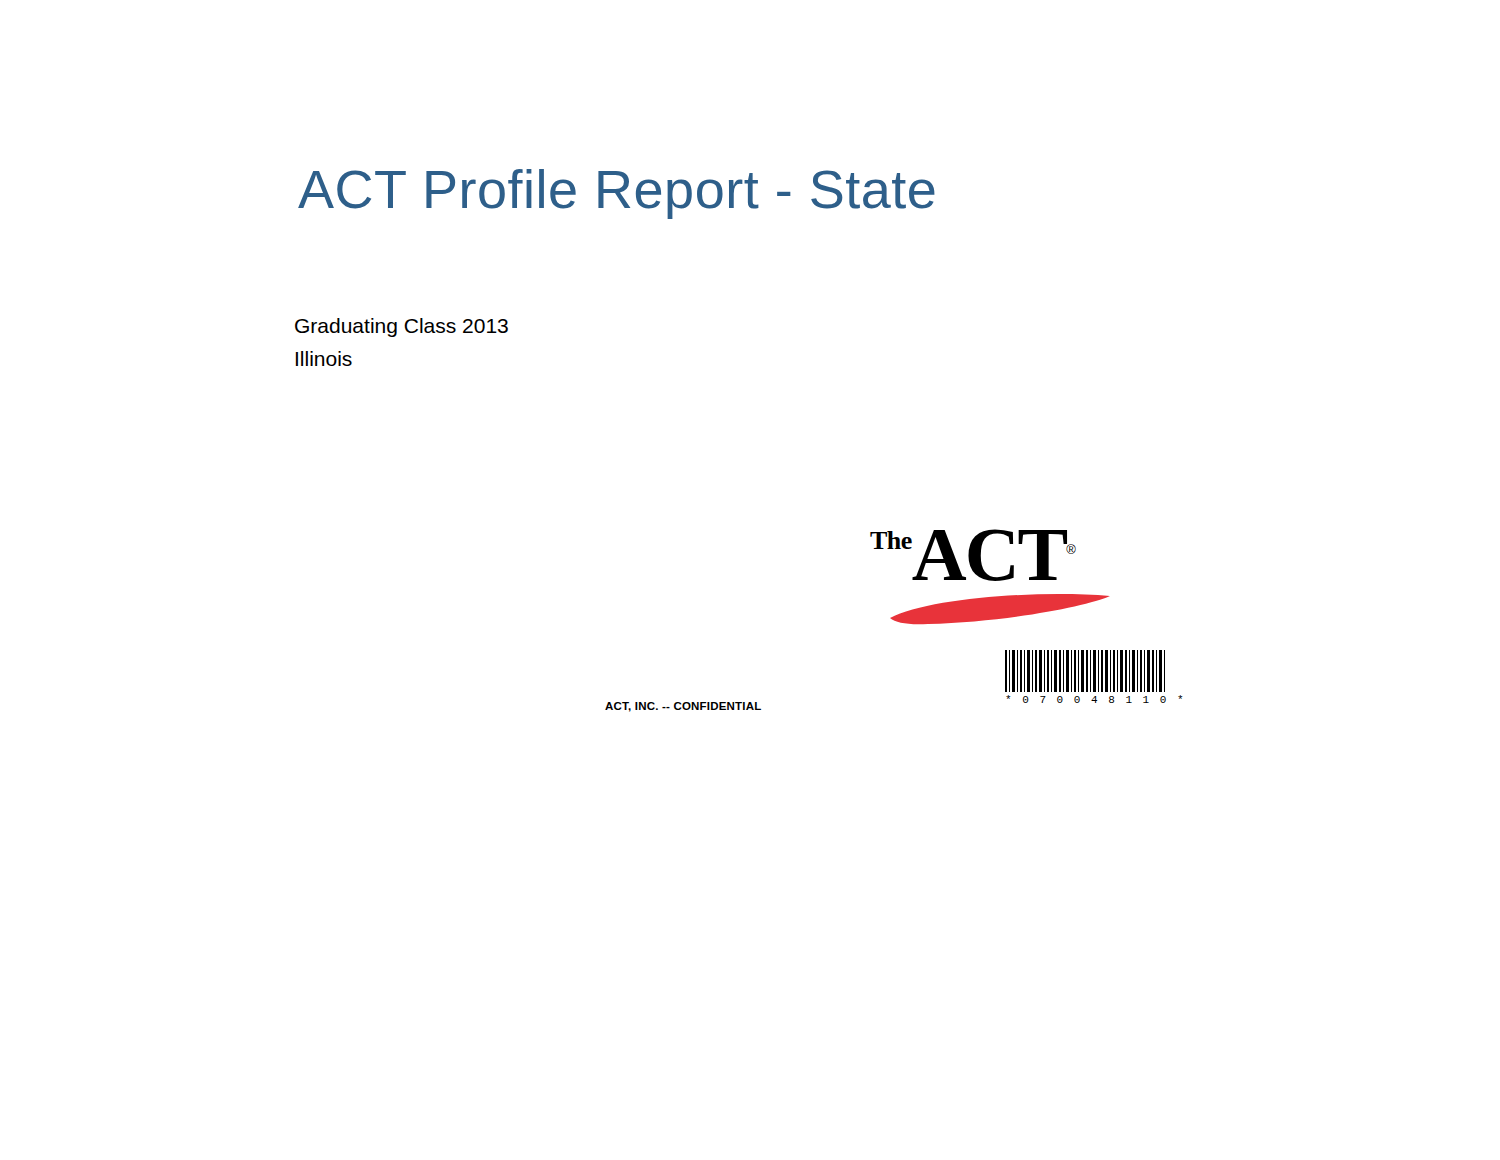ACT Profile Report - State
Graduating Class 2013
Illinois
The ACT®
ACT, INC. -- CONFIDENTIAL
* 0 7 0 0 4 8 1 1 0 *